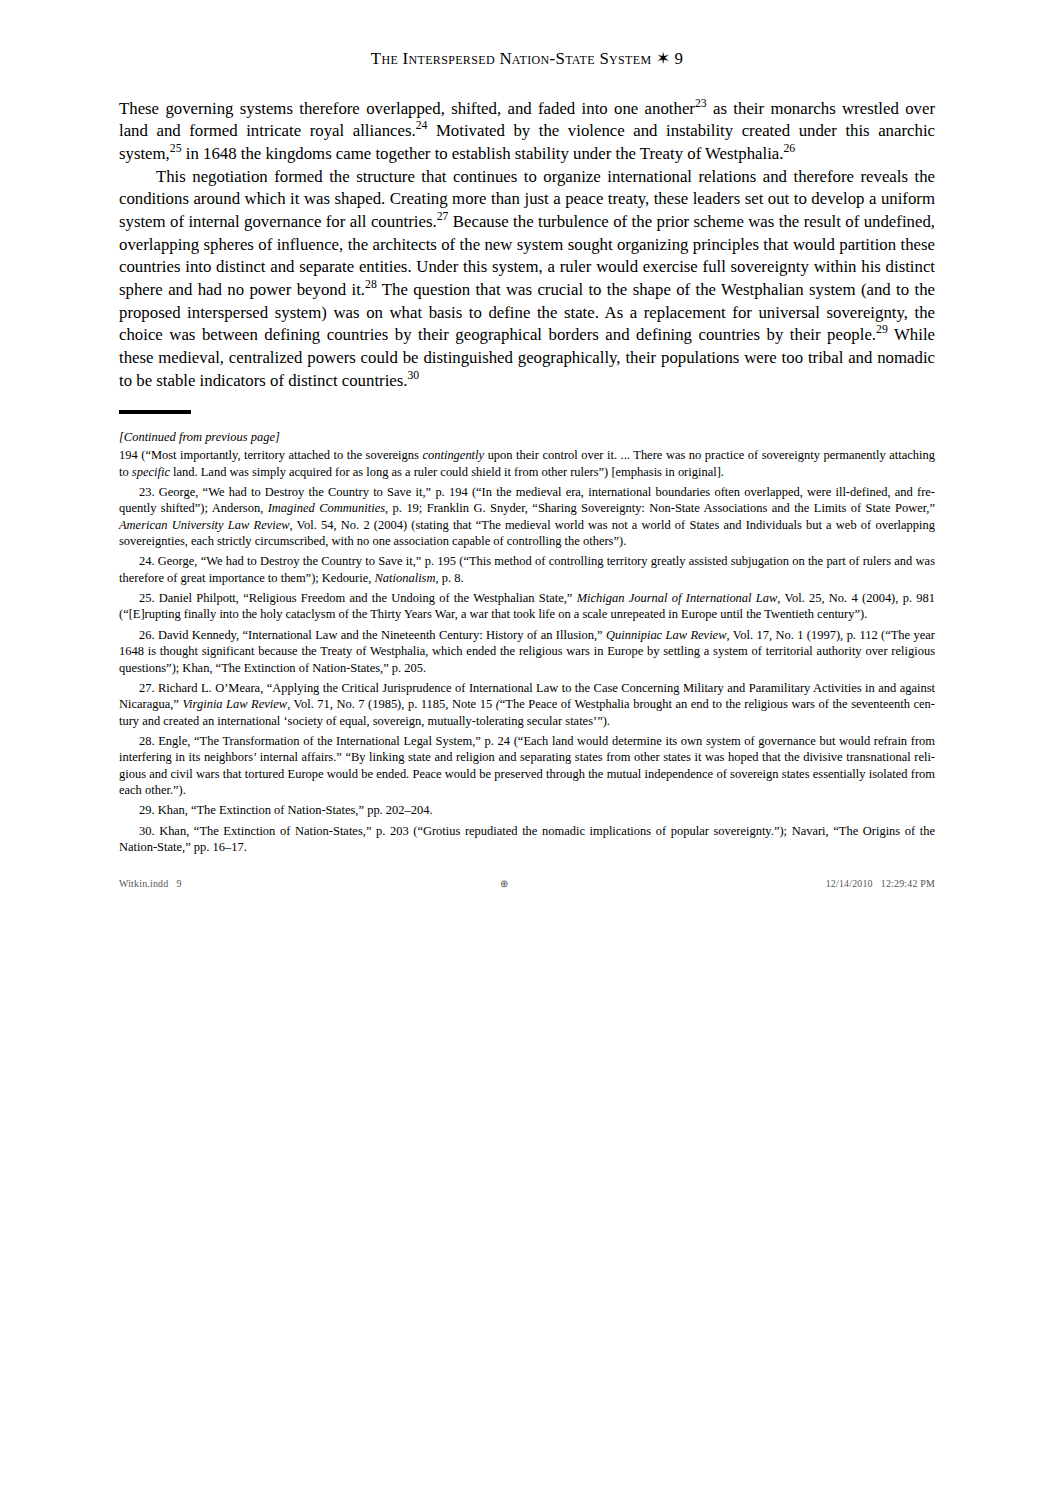The Interspersed Nation-State System ✶ 9
These governing systems therefore overlapped, shifted, and faded into one another23 as their monarchs wrestled over land and formed intricate royal alliances.24 Motivated by the violence and instability created under this anarchic system,25 in 1648 the kingdoms came together to establish stability under the Treaty of Westphalia.26
This negotiation formed the structure that continues to organize international relations and therefore reveals the conditions around which it was shaped. Creating more than just a peace treaty, these leaders set out to develop a uniform system of internal governance for all countries.27 Because the turbulence of the prior scheme was the result of undefined, overlapping spheres of influence, the architects of the new system sought organizing principles that would partition these countries into distinct and separate entities. Under this system, a ruler would exercise full sovereignty within his distinct sphere and had no power beyond it.28 The question that was crucial to the shape of the Westphalian system (and to the proposed interspersed system) was on what basis to define the state. As a replacement for universal sovereignty, the choice was between defining countries by their geographical borders and defining countries by their people.29 While these medieval, centralized powers could be distinguished geographically, their populations were too tribal and nomadic to be stable indicators of distinct countries.30
[Continued from previous page]
194 (“Most importantly, territory attached to the sovereigns contingently upon their control over it. ... There was no practice of sovereignty permanently attaching to specific land. Land was simply acquired for as long as a ruler could shield it from other rulers”) [emphasis in original].
23. George, “We had to Destroy the Country to Save it,” p. 194 (“In the medieval era, international boundaries often overlapped, were ill-defined, and frequently shifted”); Anderson, Imagined Communities, p. 19; Franklin G. Snyder, “Sharing Sovereignty: Non-State Associations and the Limits of State Power,” American University Law Review, Vol. 54, No. 2 (2004) (stating that “The medieval world was not a world of States and Individuals but a web of overlapping sovereignties, each strictly circumscribed, with no one association capable of controlling the others”).
24. George, “We had to Destroy the Country to Save it,” p. 195 (“This method of controlling territory greatly assisted subjugation on the part of rulers and was therefore of great importance to them”); Kedourie, Nationalism, p. 8.
25. Daniel Philpott, “Religious Freedom and the Undoing of the Westphalian State,” Michigan Journal of International Law, Vol. 25, No. 4 (2004), p. 981 (“[E]rupting finally into the holy cataclysm of the Thirty Years War, a war that took life on a scale unrepeated in Europe until the Twentieth century”).
26. David Kennedy, “International Law and the Nineteenth Century: History of an Illusion,” Quinnipiac Law Review, Vol. 17, No. 1 (1997), p. 112 (“The year 1648 is thought significant because the Treaty of Westphalia, which ended the religious wars in Europe by settling a system of territorial authority over religious questions”); Khan, “The Extinction of Nation-States,” p. 205.
27. Richard L. O’Meara, “Applying the Critical Jurisprudence of International Law to the Case Concerning Military and Paramilitary Activities in and against Nicaragua,” Virginia Law Review, Vol. 71, No. 7 (1985), p. 1185, Note 15 (“The Peace of Westphalia brought an end to the religious wars of the seventeenth century and created an international ‘society of equal, sovereign, mutually-tolerating secular states’”).
28. Engle, “The Transformation of the International Legal System,” p. 24 (“Each land would determine its own system of governance but would refrain from interfering in its neighbors’ internal affairs.” “By linking state and religion and separating states from other states it was hoped that the divisive transnational religious and civil wars that tortured Europe would be ended. Peace would be preserved through the mutual independence of sovereign states essentially isolated from each other.”).
29. Khan, “The Extinction of Nation-States,” pp. 202–204.
30. Khan, “The Extinction of Nation-States,” p. 203 (“Grotius repudiated the nomadic implications of popular sovereignty.”); Navari, “The Origins of the Nation-State,” pp. 16–17.
Witkin.indd 9 ⊕ 12/14/2010 12:29:42 PM